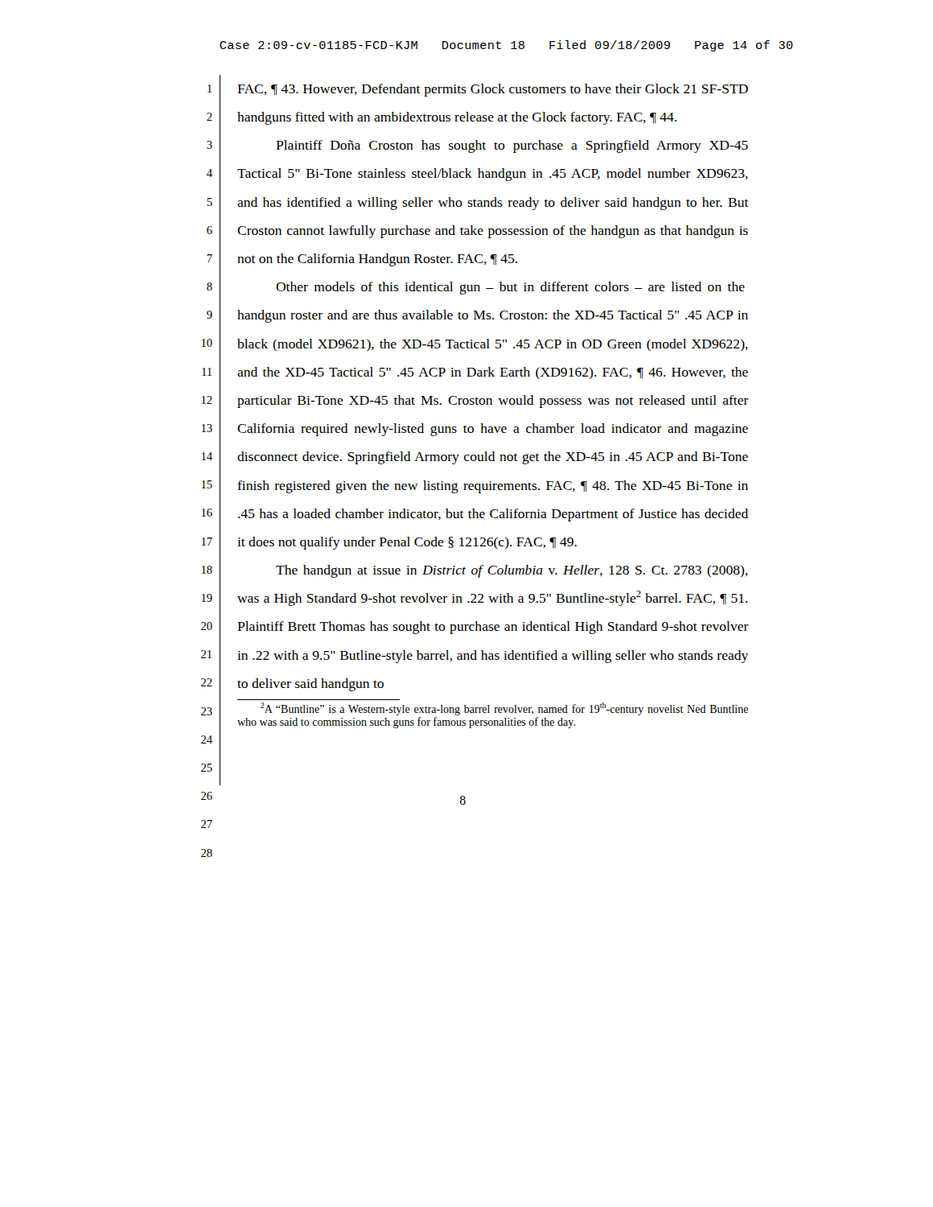Case 2:09-cv-01185-FCD-KJM Document 18 Filed 09/18/2009 Page 14 of 30
1
2
3
4
5
6
7
8
9
10
11
12
13
14
15
16
17
18
19
20
21
22
23
24
25
26
27
28
FAC, ¶ 43. However, Defendant permits Glock customers to have their Glock 21 SF-STD handguns fitted with an ambidextrous release at the Glock factory. FAC, ¶ 44.
Plaintiff Doña Croston has sought to purchase a Springfield Armory XD-45 Tactical 5" Bi-Tone stainless steel/black handgun in .45 ACP, model number XD9623, and has identified a willing seller who stands ready to deliver said handgun to her. But Croston cannot lawfully purchase and take possession of the handgun as that handgun is not on the California Handgun Roster. FAC, ¶ 45.
Other models of this identical gun – but in different colors – are listed on the handgun roster and are thus available to Ms. Croston: the XD-45 Tactical 5" .45 ACP in black (model XD9621), the XD-45 Tactical 5" .45 ACP in OD Green (model XD9622), and the XD-45 Tactical 5" .45 ACP in Dark Earth (XD9162). FAC, ¶ 46. However, the particular Bi-Tone XD-45 that Ms. Croston would possess was not released until after California required newly-listed guns to have a chamber load indicator and magazine disconnect device. Springfield Armory could not get the XD-45 in .45 ACP and Bi-Tone finish registered given the new listing requirements. FAC, ¶ 48. The XD-45 Bi-Tone in .45 has a loaded chamber indicator, but the California Department of Justice has decided it does not qualify under Penal Code § 12126(c). FAC, ¶ 49.
The handgun at issue in District of Columbia v. Heller, 128 S. Ct. 2783 (2008), was a High Standard 9-shot revolver in .22 with a 9.5" Buntline-style2 barrel. FAC, ¶ 51. Plaintiff Brett Thomas has sought to purchase an identical High Standard 9-shot revolver in .22 with a 9.5" Butline-style barrel, and has identified a willing seller who stands ready to deliver said handgun to
2A “Buntline” is a Western-style extra-long barrel revolver, named for 19th-century novelist Ned Buntline who was said to commission such guns for famous personalities of the day.
8